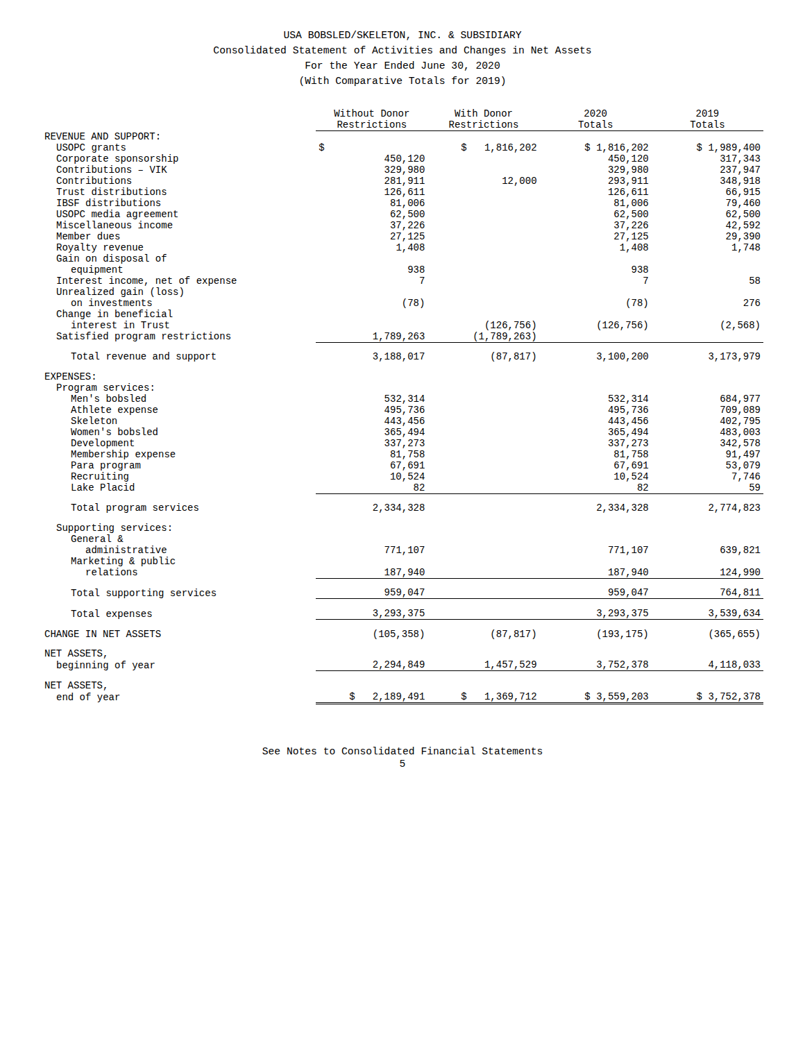USA BOBSLED/SKELETON, INC. & SUBSIDIARY
Consolidated Statement of Activities and Changes in Net Assets
For the Year Ended June 30, 2020
(With Comparative Totals for 2019)
| | Without Donor | With Donor | 2020 | 2019 |
| --- | --- | --- | --- | --- |
| | Restrictions | Restrictions | Totals | Totals |
| REVENUE AND SUPPORT: | | | | |
| USOPC grants | $ | $ 1,816,202 | $ 1,816,202 | $ 1,989,400 |
| Corporate sponsorship | 450,120 | | 450,120 | 317,343 |
| Contributions – VIK | 329,980 | | 329,980 | 237,947 |
| Contributions | 281,911 | 12,000 | 293,911 | 348,918 |
| Trust distributions | 126,611 | | 126,611 | 66,915 |
| IBSF distributions | 81,006 | | 81,006 | 79,460 |
| USOPC media agreement | 62,500 | | 62,500 | 62,500 |
| Miscellaneous income | 37,226 | | 37,226 | 42,592 |
| Member dues | 27,125 | | 27,125 | 29,390 |
| Royalty revenue | 1,408 | | 1,408 | 1,748 |
| Gain on disposal of | | | | |
| equipment | 938 | | 938 | |
| Interest income, net of expense | 7 | | 7 | 58 |
| Unrealized gain (loss) | | | | |
| on investments | (78) | | (78) | 276 |
| Change in beneficial | | | | |
| interest in Trust | | (126,756) | (126,756) | (2,568) |
| Satisfied program restrictions | 1,789,263 | (1,789,263) | | |
| Total revenue and support | 3,188,017 | (87,817) | 3,100,200 | 3,173,979 |
| EXPENSES: | | | | |
| Program services: | | | | |
| Men's bobsled | 532,314 | | 532,314 | 684,977 |
| Athlete expense | 495,736 | | 495,736 | 709,089 |
| Skeleton | 443,456 | | 443,456 | 402,795 |
| Women's bobsled | 365,494 | | 365,494 | 483,003 |
| Development | 337,273 | | 337,273 | 342,578 |
| Membership expense | 81,758 | | 81,758 | 91,497 |
| Para program | 67,691 | | 67,691 | 53,079 |
| Recruiting | 10,524 | | 10,524 | 7,746 |
| Lake Placid | 82 | | 82 | 59 |
| Total program services | 2,334,328 | | 2,334,328 | 2,774,823 |
| Supporting services: | | | | |
| General & | | | | |
| administrative | 771,107 | | 771,107 | 639,821 |
| Marketing & public | | | | |
| relations | 187,940 | | 187,940 | 124,990 |
| Total supporting services | 959,047 | | 959,047 | 764,811 |
| Total expenses | 3,293,375 | | 3,293,375 | 3,539,634 |
| CHANGE IN NET ASSETS | (105,358) | (87,817) | (193,175) | (365,655) |
| NET ASSETS, | | | | |
| beginning of year | 2,294,849 | 1,457,529 | 3,752,378 | 4,118,033 |
| NET ASSETS, | | | | |
| end of year | $ 2,189,491 | $ 1,369,712 | $ 3,559,203 | $ 3,752,378 |
See Notes to Consolidated Financial Statements
5